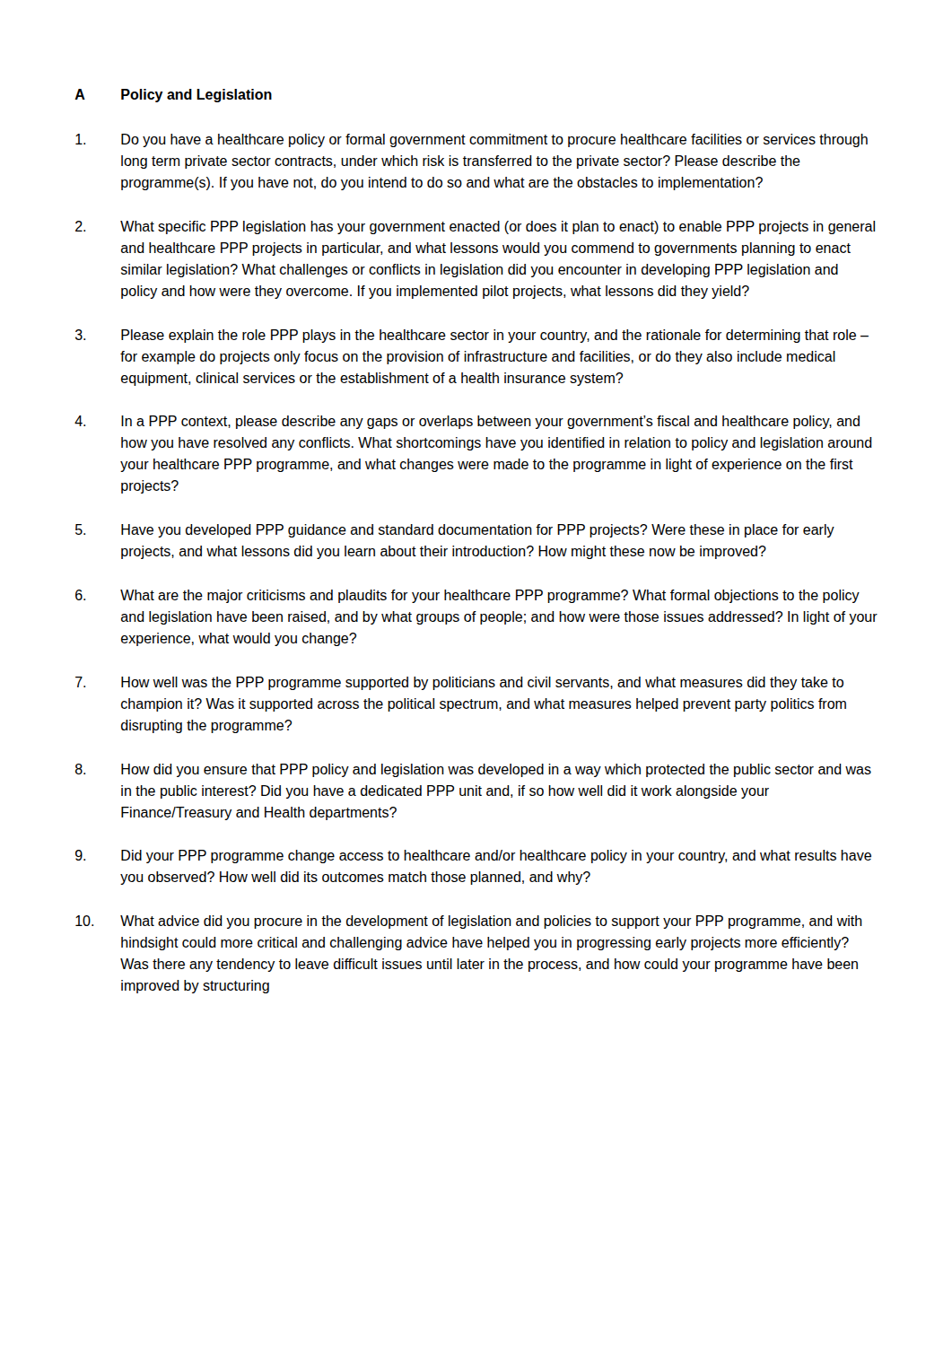APolicy and Legislation
Do you have a healthcare policy or formal government commitment to procure healthcare facilities or services through long term private sector contracts, under which risk is transferred to the private sector? Please describe the programme(s). If you have not, do you intend to do so and what are the obstacles to implementation?
What specific PPP legislation has your government enacted (or does it plan to enact) to enable PPP projects in general and healthcare PPP projects in particular, and what lessons would you commend to governments planning to enact similar legislation? What challenges or conflicts in legislation did you encounter in developing PPP legislation and policy and how were they overcome. If you implemented pilot projects, what lessons did they yield?
Please explain the role PPP plays in the healthcare sector in your country, and the rationale for determining that role – for example do projects only focus on the provision of infrastructure and facilities, or do they also include medical equipment, clinical services or the establishment of a health insurance system?
In a PPP context, please describe any gaps or overlaps between your government’s fiscal and healthcare policy, and how you have resolved any conflicts. What shortcomings have you identified in relation to policy and legislation around your healthcare PPP programme, and what changes were made to the programme in light of experience on the first projects?
Have you developed PPP guidance and standard documentation for PPP projects? Were these in place for early projects, and what lessons did you learn about their introduction? How might these now be improved?
What are the major criticisms and plaudits for your healthcare PPP programme? What formal objections to the policy and legislation have been raised, and by what groups of people; and how were those issues addressed? In light of your experience, what would you change?
How well was the PPP programme supported by politicians and civil servants, and what measures did they take to champion it? Was it supported across the political spectrum, and what measures helped prevent party politics from disrupting the programme?
How did you ensure that PPP policy and legislation was developed in a way which protected the public sector and was in the public interest? Did you have a dedicated PPP unit and, if so how well did it work alongside your Finance/Treasury and Health departments?
Did your PPP programme change access to healthcare and/or healthcare policy in your country, and what results have you observed? How well did its outcomes match those planned, and why?
What advice did you procure in the development of legislation and policies to support your PPP programme, and with hindsight could more critical and challenging advice have helped you in progressing early projects more efficiently? Was there any tendency to leave difficult issues until later in the process, and how could your programme have been improved by structuring